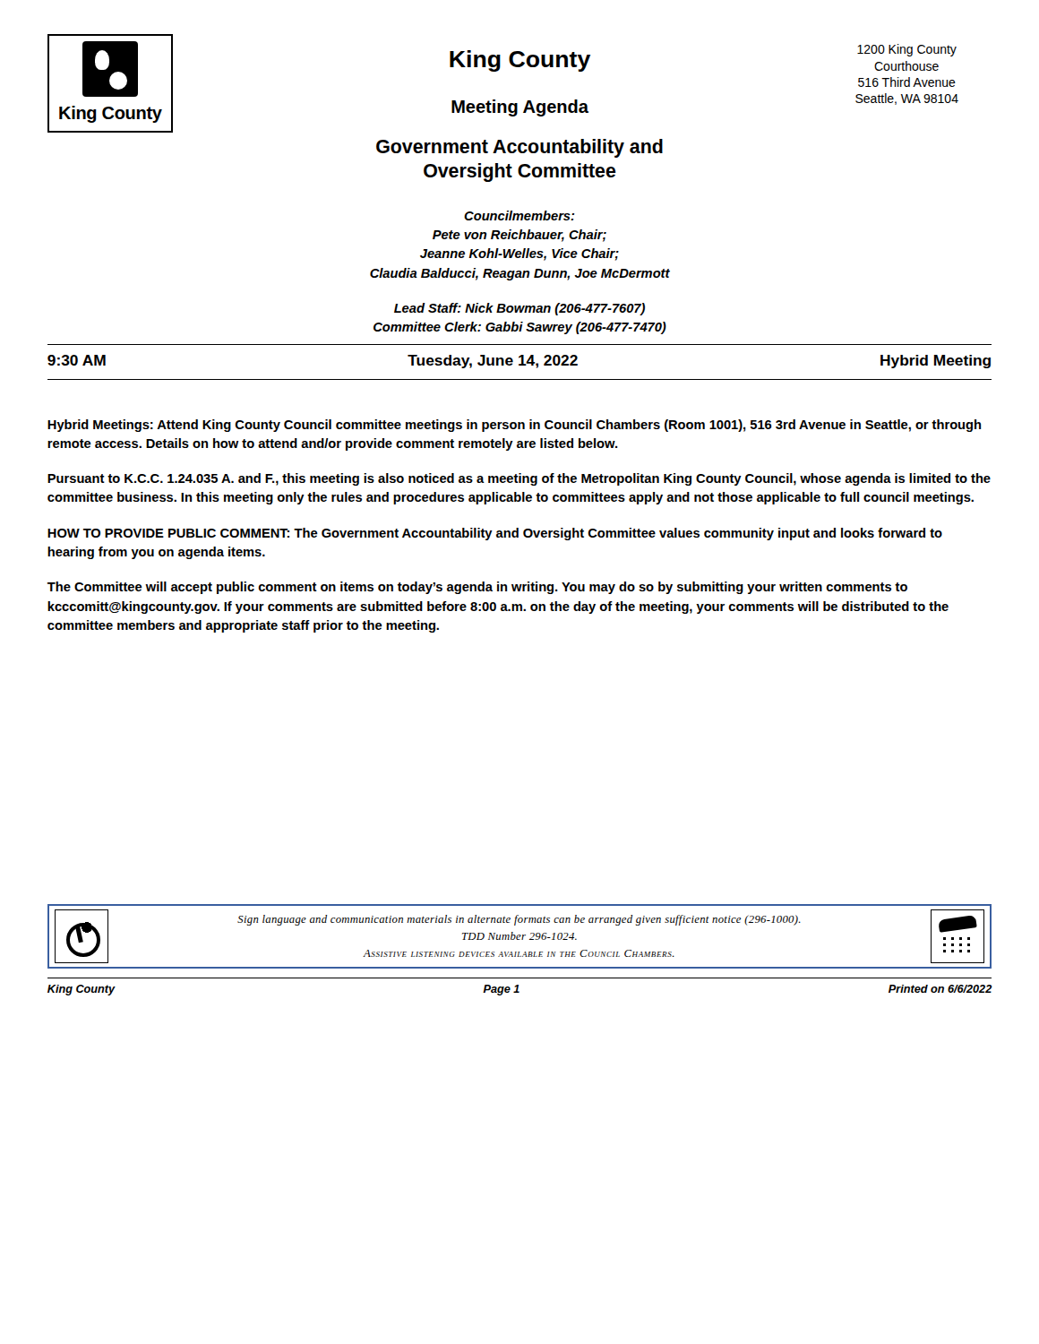King County
1200 King County
Courthouse
516 Third Avenue
Seattle, WA 98104
King County
Meeting Agenda
Government Accountability and
Oversight Committee
Councilmembers:
Pete von Reichbauer, Chair;
Jeanne Kohl-Welles, Vice Chair;
Claudia Balducci, Reagan Dunn, Joe McDermott
Lead Staff: Nick Bowman (206-477-7607)
Committee Clerk: Gabbi Sawrey (206-477-7470)
9:30 AM Tuesday, June 14, 2022 Hybrid Meeting
Hybrid Meetings: Attend King County Council committee meetings in person in Council Chambers (Room 1001), 516 3rd Avenue in Seattle, or through remote access. Details on how to attend and/or provide comment remotely are listed below.
Pursuant to K.C.C. 1.24.035 A. and F., this meeting is also noticed as a meeting of the Metropolitan King County Council, whose agenda is limited to the committee business. In this meeting only the rules and procedures applicable to committees apply and not those applicable to full council meetings.
HOW TO PROVIDE PUBLIC COMMENT: The Government Accountability and Oversight Committee values community input and looks forward to hearing from you on agenda items.
The Committee will accept public comment on items on today’s agenda in writing. You may do so by submitting your written comments to kcccomitt@kingcounty.gov. If your comments are submitted before 8:00 a.m. on the day of the meeting, your comments will be distributed to the committee members and appropriate staff prior to the meeting.
Sign language and communication materials in alternate formats can be arranged given sufficient notice (296-1000).
TDD Number 296-1024.
Assistive listening devices available in the Council Chambers.
King County Page 1 Printed on 6/6/2022